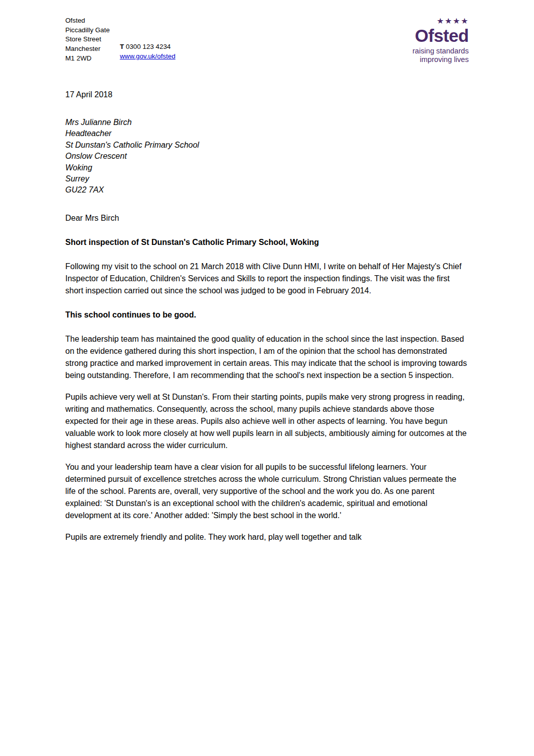| Ofsted Piccadilly Gate Store Street Manchester M1 2WD | T 0300 123 4234 www.gov.uk/ofsted |
★★★★
Ofsted
raising standards
improving lives
17 April 2018
Mrs Julianne Birch
Headteacher
St Dunstan's Catholic Primary School
Onslow Crescent
Woking
Surrey
GU22 7AX
Dear Mrs Birch
Short inspection of St Dunstan's Catholic Primary School, Woking
Following my visit to the school on 21 March 2018 with Clive Dunn HMI, I write on behalf of Her Majesty's Chief Inspector of Education, Children's Services and Skills to report the inspection findings. The visit was the first short inspection carried out since the school was judged to be good in February 2014.
This school continues to be good.
The leadership team has maintained the good quality of education in the school since the last inspection. Based on the evidence gathered during this short inspection, I am of the opinion that the school has demonstrated strong practice and marked improvement in certain areas. This may indicate that the school is improving towards being outstanding. Therefore, I am recommending that the school's next inspection be a section 5 inspection.
Pupils achieve very well at St Dunstan's. From their starting points, pupils make very strong progress in reading, writing and mathematics. Consequently, across the school, many pupils achieve standards above those expected for their age in these areas. Pupils also achieve well in other aspects of learning. You have begun valuable work to look more closely at how well pupils learn in all subjects, ambitiously aiming for outcomes at the highest standard across the wider curriculum.
You and your leadership team have a clear vision for all pupils to be successful lifelong learners. Your determined pursuit of excellence stretches across the whole curriculum. Strong Christian values permeate the life of the school. Parents are, overall, very supportive of the school and the work you do. As one parent explained: 'St Dunstan's is an exceptional school with the children's academic, spiritual and emotional development at its core.' Another added: 'Simply the best school in the world.'
Pupils are extremely friendly and polite. They work hard, play well together and talk